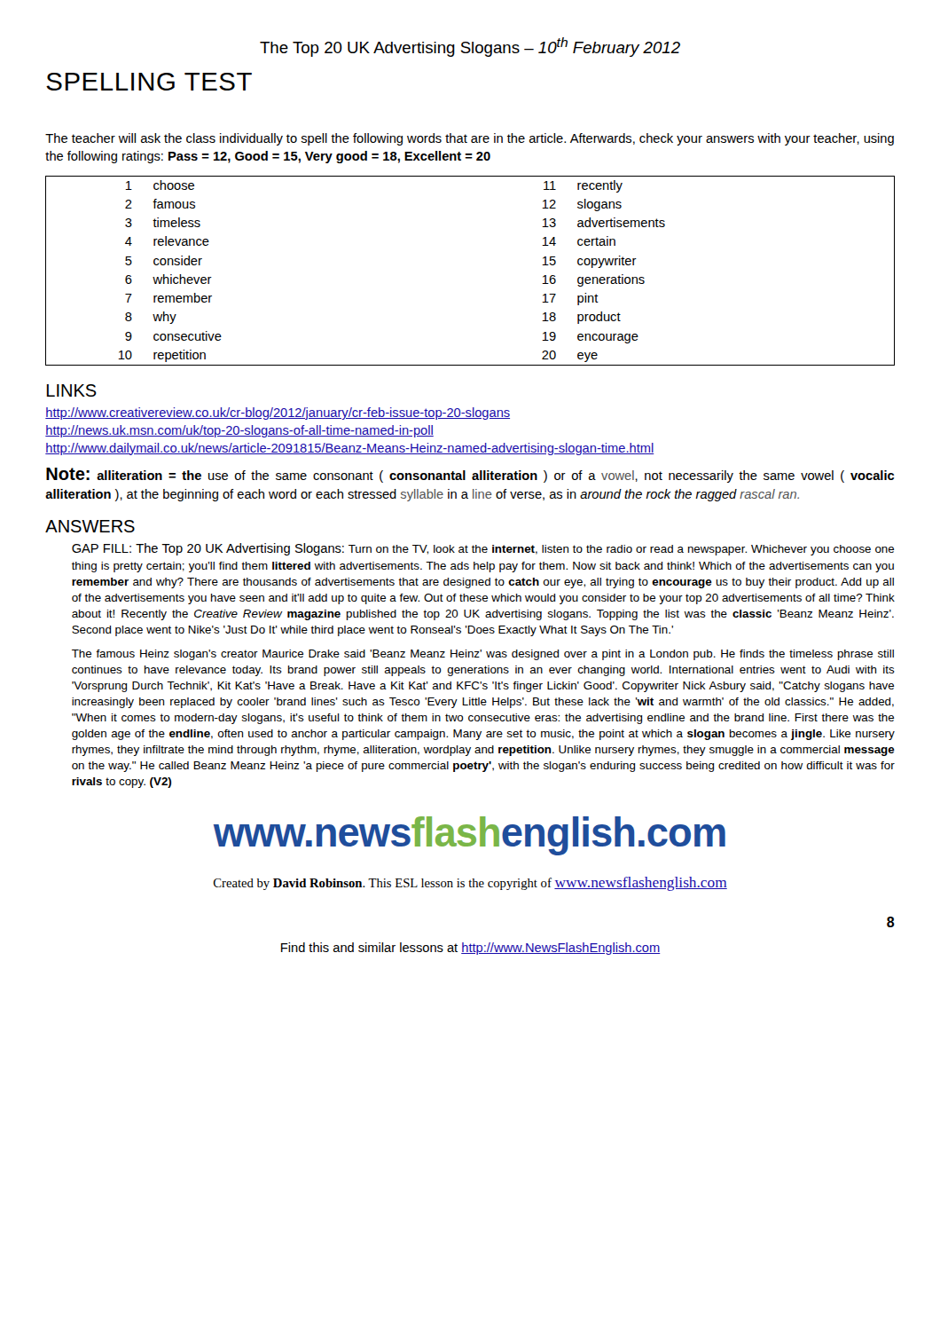The Top 20 UK Advertising Slogans – 10th February 2012
SPELLING TEST
The teacher will ask the class individually to spell the following words that are in the article. Afterwards, check your answers with your teacher, using the following ratings: Pass = 12, Good = 15, Very good = 18, Excellent = 20
| 1 | choose | 11 | recently |
| 2 | famous | 12 | slogans |
| 3 | timeless | 13 | advertisements |
| 4 | relevance | 14 | certain |
| 5 | consider | 15 | copywriter |
| 6 | whichever | 16 | generations |
| 7 | remember | 17 | pint |
| 8 | why | 18 | product |
| 9 | consecutive | 19 | encourage |
| 10 | repetition | 20 | eye |
LINKS
http://www.creativereview.co.uk/cr-blog/2012/january/cr-feb-issue-top-20-slogans
http://news.uk.msn.com/uk/top-20-slogans-of-all-time-named-in-poll
http://www.dailymail.co.uk/news/article-2091815/Beanz-Means-Heinz-named-advertising-slogan-time.html
Note: alliteration = the use of the same consonant ( consonantal alliteration ) or of a vowel, not necessarily the same vowel ( vocalic alliteration ), at the beginning of each word or each stressed syllable in a line of verse, as in around the rock the ragged rascal ran.
ANSWERS
GAP FILL: The Top 20 UK Advertising Slogans: Turn on the TV, look at the internet, listen to the radio or read a newspaper. Whichever you choose one thing is pretty certain; you'll find them littered with advertisements. The ads help pay for them. Now sit back and think! Which of the advertisements can you remember and why? There are thousands of advertisements that are designed to catch our eye, all trying to encourage us to buy their product. Add up all of the advertisements you have seen and it'll add up to quite a few. Out of these which would you consider to be your top 20 advertisements of all time? Think about it! Recently the Creative Review magazine published the top 20 UK advertising slogans. Topping the list was the classic 'Beanz Meanz Heinz'. Second place went to Nike's 'Just Do It' while third place went to Ronseal's 'Does Exactly What It Says On The Tin.'
The famous Heinz slogan's creator Maurice Drake said 'Beanz Meanz Heinz' was designed over a pint in a London pub. He finds the timeless phrase still continues to have relevance today. Its brand power still appeals to generations in an ever changing world. International entries went to Audi with its 'Vorsprung Durch Technik', Kit Kat's 'Have a Break. Have a Kit Kat' and KFC's 'It's finger Lickin' Good'. Copywriter Nick Asbury said, "Catchy slogans have increasingly been replaced by cooler 'brand lines' such as Tesco 'Every Little Helps'. But these lack the 'wit and warmth' of the old classics." He added, "When it comes to modern-day slogans, it's useful to think of them in two consecutive eras: the advertising endline and the brand line. First there was the golden age of the endline, often used to anchor a particular campaign. Many are set to music, the point at which a slogan becomes a jingle. Like nursery rhymes, they infiltrate the mind through rhythm, rhyme, alliteration, wordplay and repetition. Unlike nursery rhymes, they smuggle in a commercial message on the way." He called Beanz Meanz Heinz 'a piece of pure commercial poetry', with the slogan's enduring success being credited on how difficult it was for rivals to copy. (V2)
www. news flash english.com
Created by David Robinson. This ESL lesson is the copyright of www.newsflashenglish.com
8
Find this and similar lessons at http://www.NewsFlashEnglish.com